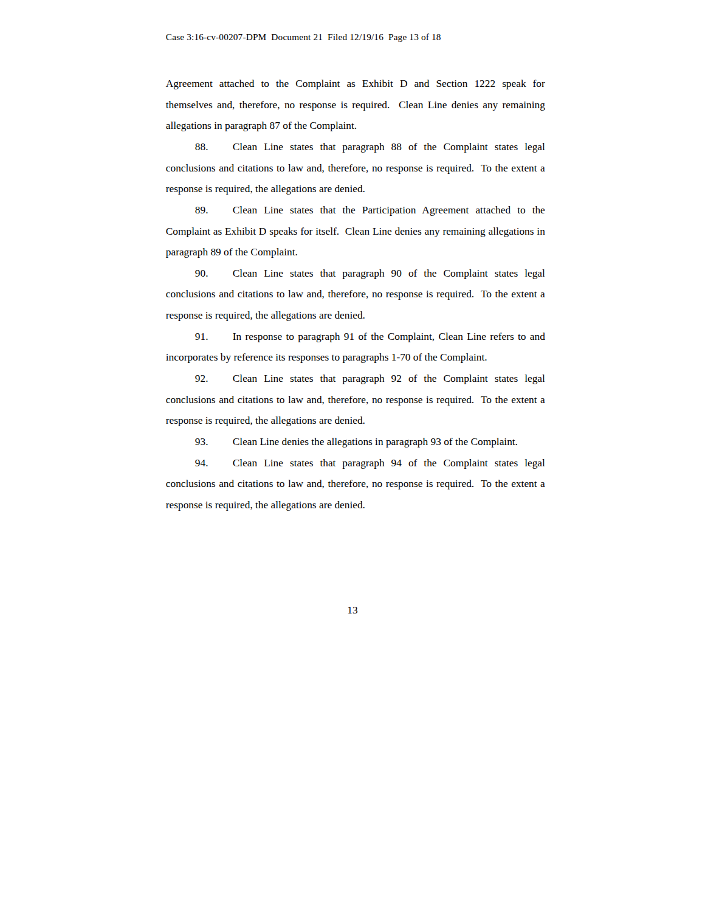Case 3:16-cv-00207-DPM Document 21 Filed 12/19/16 Page 13 of 18
Agreement attached to the Complaint as Exhibit D and Section 1222 speak for themselves and, therefore, no response is required. Clean Line denies any remaining allegations in paragraph 87 of the Complaint.
88. Clean Line states that paragraph 88 of the Complaint states legal conclusions and citations to law and, therefore, no response is required. To the extent a response is required, the allegations are denied.
89. Clean Line states that the Participation Agreement attached to the Complaint as Exhibit D speaks for itself. Clean Line denies any remaining allegations in paragraph 89 of the Complaint.
90. Clean Line states that paragraph 90 of the Complaint states legal conclusions and citations to law and, therefore, no response is required. To the extent a response is required, the allegations are denied.
91. In response to paragraph 91 of the Complaint, Clean Line refers to and incorporates by reference its responses to paragraphs 1-70 of the Complaint.
92. Clean Line states that paragraph 92 of the Complaint states legal conclusions and citations to law and, therefore, no response is required. To the extent a response is required, the allegations are denied.
93. Clean Line denies the allegations in paragraph 93 of the Complaint.
94. Clean Line states that paragraph 94 of the Complaint states legal conclusions and citations to law and, therefore, no response is required. To the extent a response is required, the allegations are denied.
13